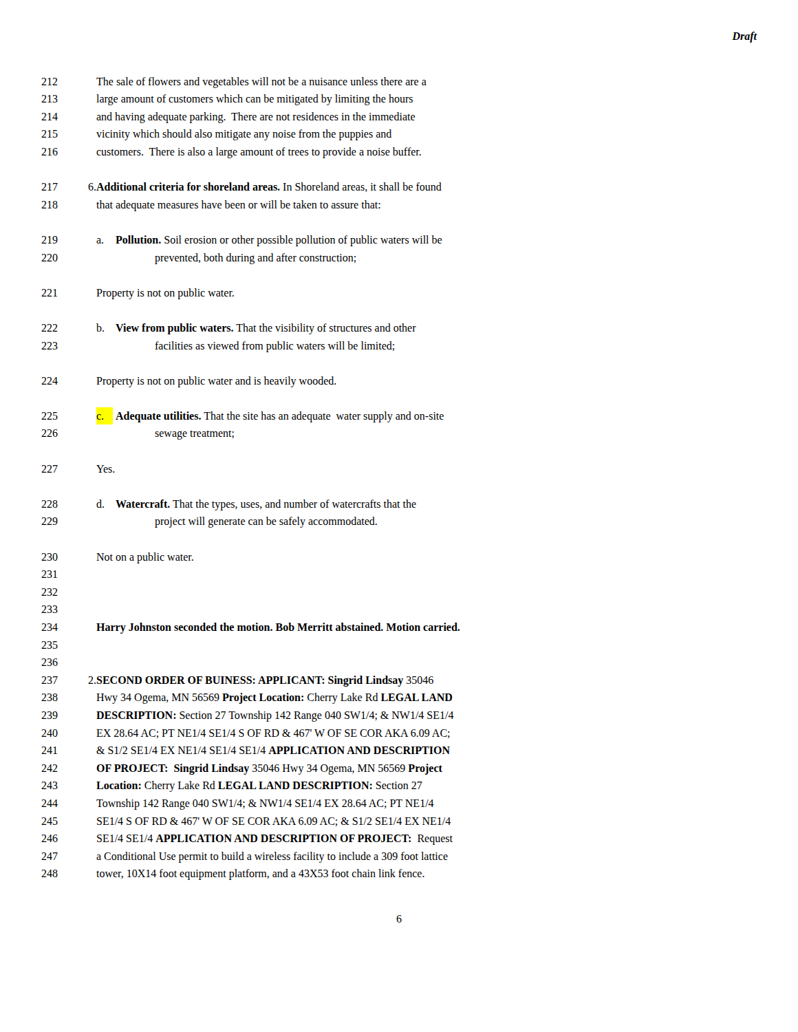Draft
| 212 | | The sale of flowers and vegetables will not be a nuisance unless there are a |
| 213 | | large amount of customers which can be mitigated by limiting the hours |
| 214 | | and having adequate parking. There are not residences in the immediate |
| 215 | | vicinity which should also mitigate any noise from the puppies and |
| 216 | | customers. There is also a large amount of trees to provide a noise buffer. |
| 217 | 6. | Additional criteria for shoreland areas. In Shoreland areas, it shall be found |
| 218 | | that adequate measures have been or will be taken to assure that: |
| 219 | | a. Pollution. Soil erosion or other possible pollution of public waters will be |
| 220 | | prevented, both during and after construction; |
| 221 | | Property is not on public water. |
| 222 | | b. View from public waters. That the visibility of structures and other |
| 223 | | facilities as viewed from public waters will be limited; |
| 224 | | Property is not on public water and is heavily wooded. |
| 225 | | c. Adequate utilities. That the site has an adequate water supply and on-site |
| 226 | | sewage treatment; |
| 227 | | Yes. |
| 228 | | d. Watercraft. That the types, uses, and number of watercrafts that the |
| 229 | | project will generate can be safely accommodated. |
| 230 | | Not on a public water. |
| 231 | | |
| 232 | | |
| 233 | | |
| 234 | | Harry Johnston seconded the motion. Bob Merritt abstained. Motion carried. |
| 235 | | |
| 236 | | |
| 237 | 2. | SECOND ORDER OF BUINESS: APPLICANT: Singrid Lindsay 35046 |
| 238 | | Hwy 34 Ogema, MN 56569 Project Location: Cherry Lake Rd LEGAL LAND |
| 239 | | DESCRIPTION: Section 27 Township 142 Range 040 SW1/4; & NW1/4 SE1/4 |
| 240 | | EX 28.64 AC; PT NE1/4 SE1/4 S OF RD & 467' W OF SE COR AKA 6.09 AC; |
| 241 | | & S1/2 SE1/4 EX NE1/4 SE1/4 SE1/4 APPLICATION AND DESCRIPTION |
| 242 | | OF PROJECT: Singrid Lindsay 35046 Hwy 34 Ogema, MN 56569 Project |
| 243 | | Location: Cherry Lake Rd LEGAL LAND DESCRIPTION: Section 27 |
| 244 | | Township 142 Range 040 SW1/4; & NW1/4 SE1/4 EX 28.64 AC; PT NE1/4 |
| 245 | | SE1/4 S OF RD & 467' W OF SE COR AKA 6.09 AC; & S1/2 SE1/4 EX NE1/4 |
| 246 | | SE1/4 SE1/4 APPLICATION AND DESCRIPTION OF PROJECT: Request |
| 247 | | a Conditional Use permit to build a wireless facility to include a 309 foot lattice |
| 248 | | tower, 10X14 foot equipment platform, and a 43X53 foot chain link fence. |
6